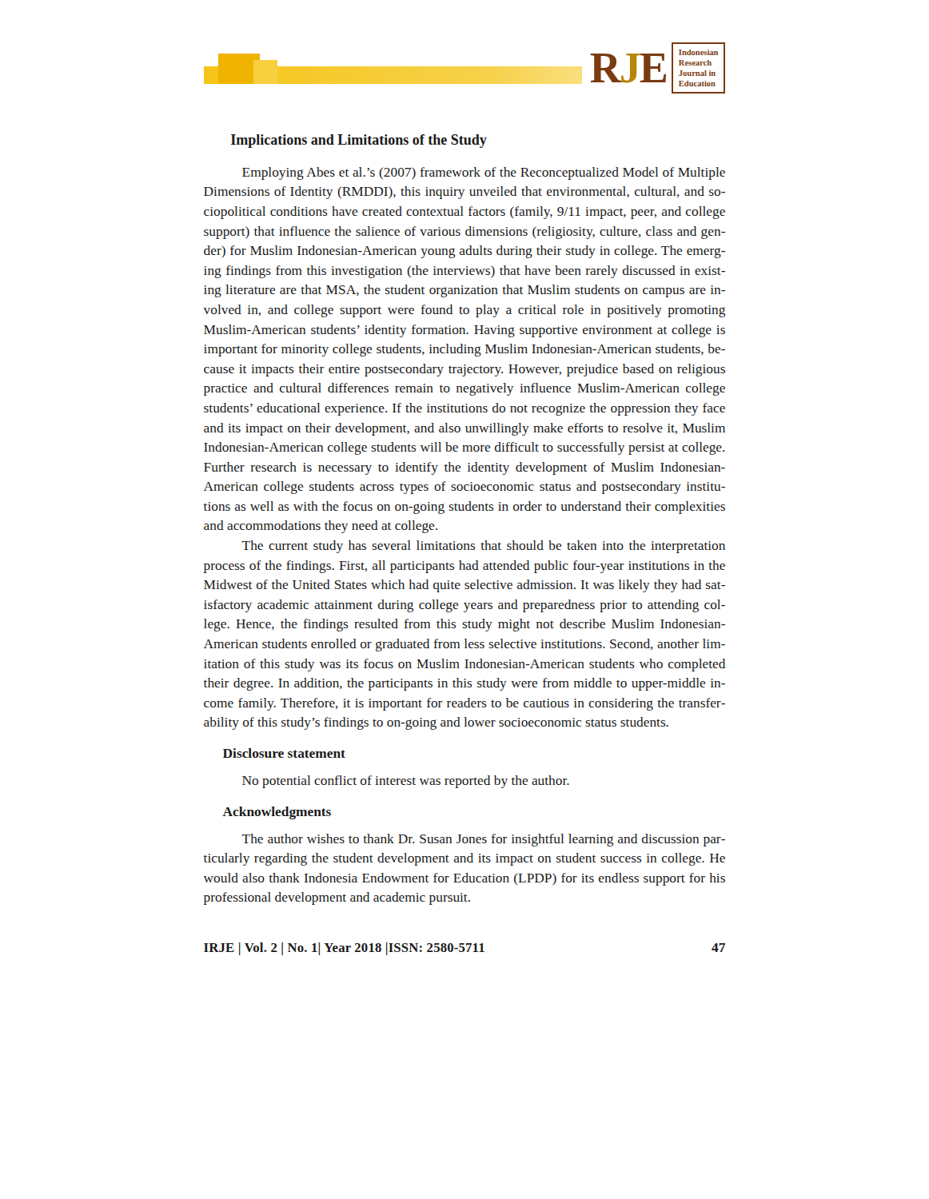RJE Indonesian
Research
Journal in
Education
Implications and Limitations of the Study
Employing Abes et al.’s (2007) framework of the Reconceptualized Model of Multiple Dimensions of Identity (RMDDI), this inquiry unveiled that environmental, cultural, and sociopolitical conditions have created contextual factors (family, 9/11 impact, peer, and college support) that influence the salience of various dimensions (religiosity, culture, class and gender) for Muslim Indonesian-American young adults during their study in college. The emerging findings from this investigation (the interviews) that have been rarely discussed in existing literature are that MSA, the student organization that Muslim students on campus are involved in, and college support were found to play a critical role in positively promoting Muslim-American students’ identity formation. Having supportive environment at college is important for minority college students, including Muslim Indonesian-American students, because it impacts their entire postsecondary trajectory. However, prejudice based on religious practice and cultural differences remain to negatively influence Muslim-American college students’ educational experience. If the institutions do not recognize the oppression they face and its impact on their development, and also unwillingly make efforts to resolve it, Muslim Indonesian-American college students will be more difficult to successfully persist at college. Further research is necessary to identify the identity development of Muslim Indonesian-American college students across types of socioeconomic status and postsecondary institutions as well as with the focus on on-going students in order to understand their complexities and accommodations they need at college.
The current study has several limitations that should be taken into the interpretation process of the findings. First, all participants had attended public four-year institutions in the Midwest of the United States which had quite selective admission. It was likely they had satisfactory academic attainment during college years and preparedness prior to attending college. Hence, the findings resulted from this study might not describe Muslim Indonesian-American students enrolled or graduated from less selective institutions. Second, another limitation of this study was its focus on Muslim Indonesian-American students who completed their degree. In addition, the participants in this study were from middle to upper-middle income family. Therefore, it is important for readers to be cautious in considering the transferability of this study’s findings to on-going and lower socioeconomic status students.
Disclosure statement
No potential conflict of interest was reported by the author.
Acknowledgments
The author wishes to thank Dr. Susan Jones for insightful learning and discussion particularly regarding the student development and its impact on student success in college. He would also thank Indonesia Endowment for Education (LPDP) for its endless support for his professional development and academic pursuit.
IRJE | Vol. 2 | No. 1| Year 2018 |ISSN: 2580-5711 47